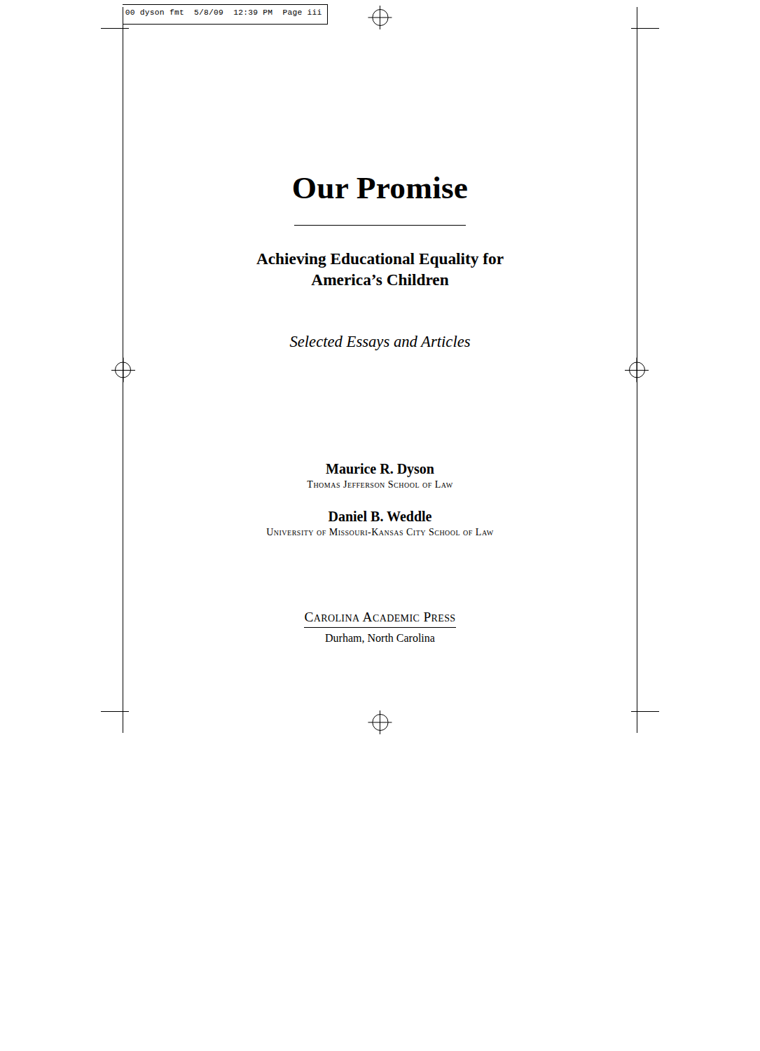00 dyson fmt 5/8/09 12:39 PM Page iii
Our Promise
Achieving Educational Equality for
America’s Children
Selected Essays and Articles
Maurice R. Dyson
Thomas Jefferson School of Law
Daniel B. Weddle
University of Missouri-Kansas City School of Law
Carolina Academic Press
Durham, North Carolina